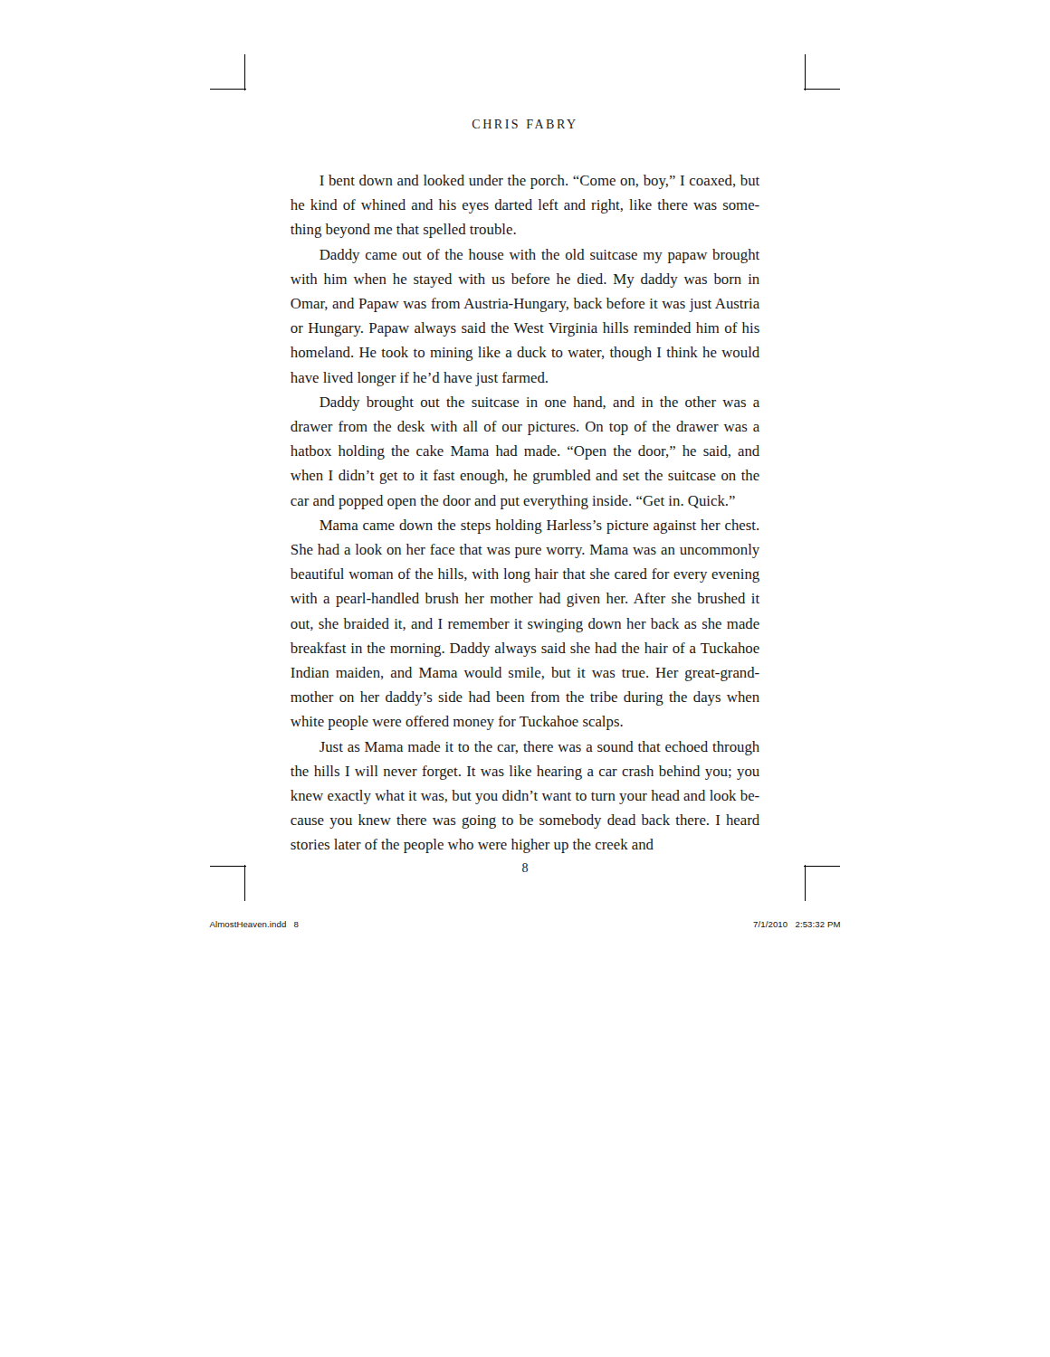Chris Fabry
I bent down and looked under the porch. “Come on, boy,” I coaxed, but he kind of whined and his eyes darted left and right, like there was something beyond me that spelled trouble.
Daddy came out of the house with the old suitcase my papaw brought with him when he stayed with us before he died. My daddy was born in Omar, and Papaw was from Austria-Hungary, back before it was just Austria or Hungary. Papaw always said the West Virginia hills reminded him of his homeland. He took to mining like a duck to water, though I think he would have lived longer if he’d have just farmed.
Daddy brought out the suitcase in one hand, and in the other was a drawer from the desk with all of our pictures. On top of the drawer was a hatbox holding the cake Mama had made. “Open the door,” he said, and when I didn’t get to it fast enough, he grumbled and set the suitcase on the car and popped open the door and put everything inside. “Get in. Quick.”
Mama came down the steps holding Harless’s picture against her chest. She had a look on her face that was pure worry. Mama was an uncommonly beautiful woman of the hills, with long hair that she cared for every evening with a pearl-handled brush her mother had given her. After she brushed it out, she braided it, and I remember it swinging down her back as she made breakfast in the morning. Daddy always said she had the hair of a Tuckahoe Indian maiden, and Mama would smile, but it was true. Her great-grandmother on her daddy’s side had been from the tribe during the days when white people were offered money for Tuckahoe scalps.
Just as Mama made it to the car, there was a sound that echoed through the hills I will never forget. It was like hearing a car crash behind you; you knew exactly what it was, but you didn’t want to turn your head and look because you knew there was going to be somebody dead back there. I heard stories later of the people who were higher up the creek and
8
AlmostHeaven.indd 8 7/1/2010 2:53:32 PM